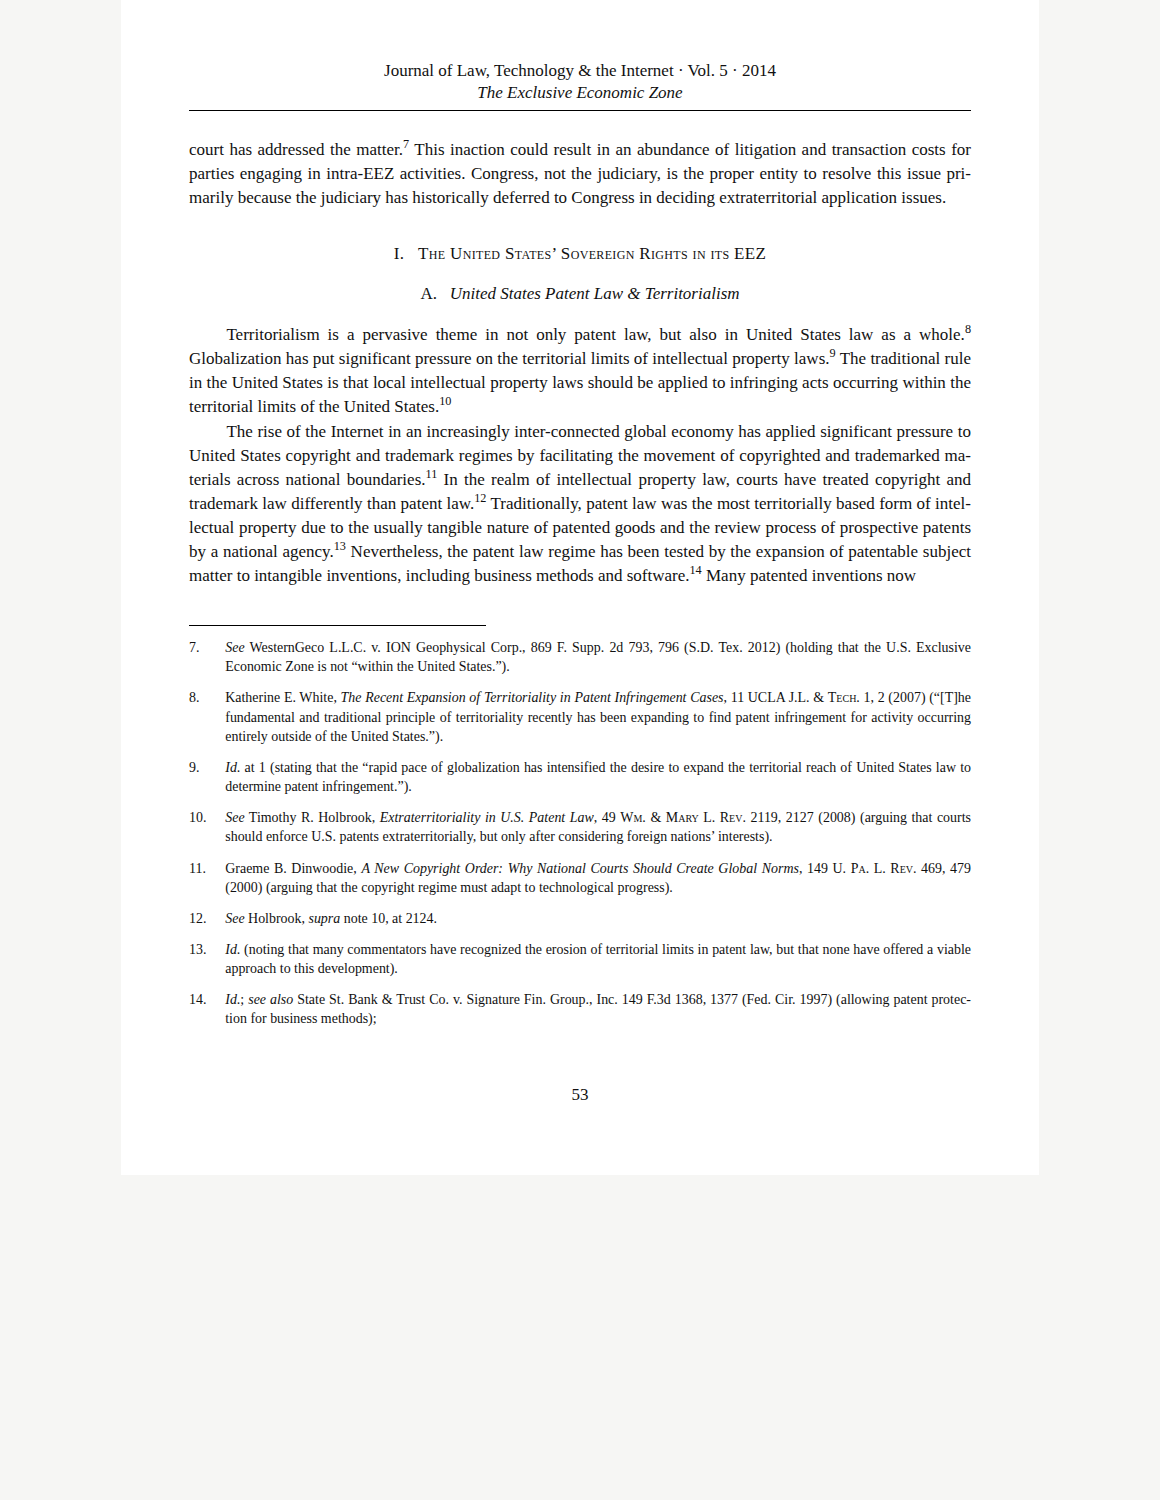Journal of Law, Technology & the Internet · Vol. 5 · 2014 The Exclusive Economic Zone
court has addressed the matter.7 This inaction could result in an abundance of litigation and transaction costs for parties engaging in intra-EEZ activities. Congress, not the judiciary, is the proper entity to resolve this issue primarily because the judiciary has historically deferred to Congress in deciding extraterritorial application issues.
I. The United States’ Sovereign Rights in its EEZ
A. United States Patent Law & Territorialism
Territorialism is a pervasive theme in not only patent law, but also in United States law as a whole.8 Globalization has put significant pressure on the territorial limits of intellectual property laws.9 The traditional rule in the United States is that local intellectual property laws should be applied to infringing acts occurring within the territorial limits of the United States.10
The rise of the Internet in an increasingly inter-connected global economy has applied significant pressure to United States copyright and trademark regimes by facilitating the movement of copyrighted and trademarked materials across national boundaries.11 In the realm of intellectual property law, courts have treated copyright and trademark law differently than patent law.12 Traditionally, patent law was the most territorially based form of intellectual property due to the usually tangible nature of patented goods and the review process of prospective patents by a national agency.13 Nevertheless, the patent law regime has been tested by the expansion of patentable subject matter to intangible inventions, including business methods and software.14 Many patented inventions now
7. See WesternGeco L.L.C. v. ION Geophysical Corp., 869 F. Supp. 2d 793, 796 (S.D. Tex. 2012) (holding that the U.S. Exclusive Economic Zone is not “within the United States.”).
8. Katherine E. White, The Recent Expansion of Territoriality in Patent Infringement Cases, 11 UCLA J.L. & Tech. 1, 2 (2007) (“[T]he fundamental and traditional principle of territoriality recently has been expanding to find patent infringement for activity occurring entirely outside of the United States.”).
9. Id. at 1 (stating that the “rapid pace of globalization has intensified the desire to expand the territorial reach of United States law to determine patent infringement.”).
10. See Timothy R. Holbrook, Extraterritoriality in U.S. Patent Law, 49 Wm. & Mary L. Rev. 2119, 2127 (2008) (arguing that courts should enforce U.S. patents extraterritorially, but only after considering foreign nations’ interests).
11. Graeme B. Dinwoodie, A New Copyright Order: Why National Courts Should Create Global Norms, 149 U. Pa. L. Rev. 469, 479 (2000) (arguing that the copyright regime must adapt to technological progress).
12. See Holbrook, supra note 10, at 2124.
13. Id. (noting that many commentators have recognized the erosion of territorial limits in patent law, but that none have offered a viable approach to this development).
14. Id.; see also State St. Bank & Trust Co. v. Signature Fin. Group., Inc. 149 F.3d 1368, 1377 (Fed. Cir. 1997) (allowing patent protection for business methods);
53